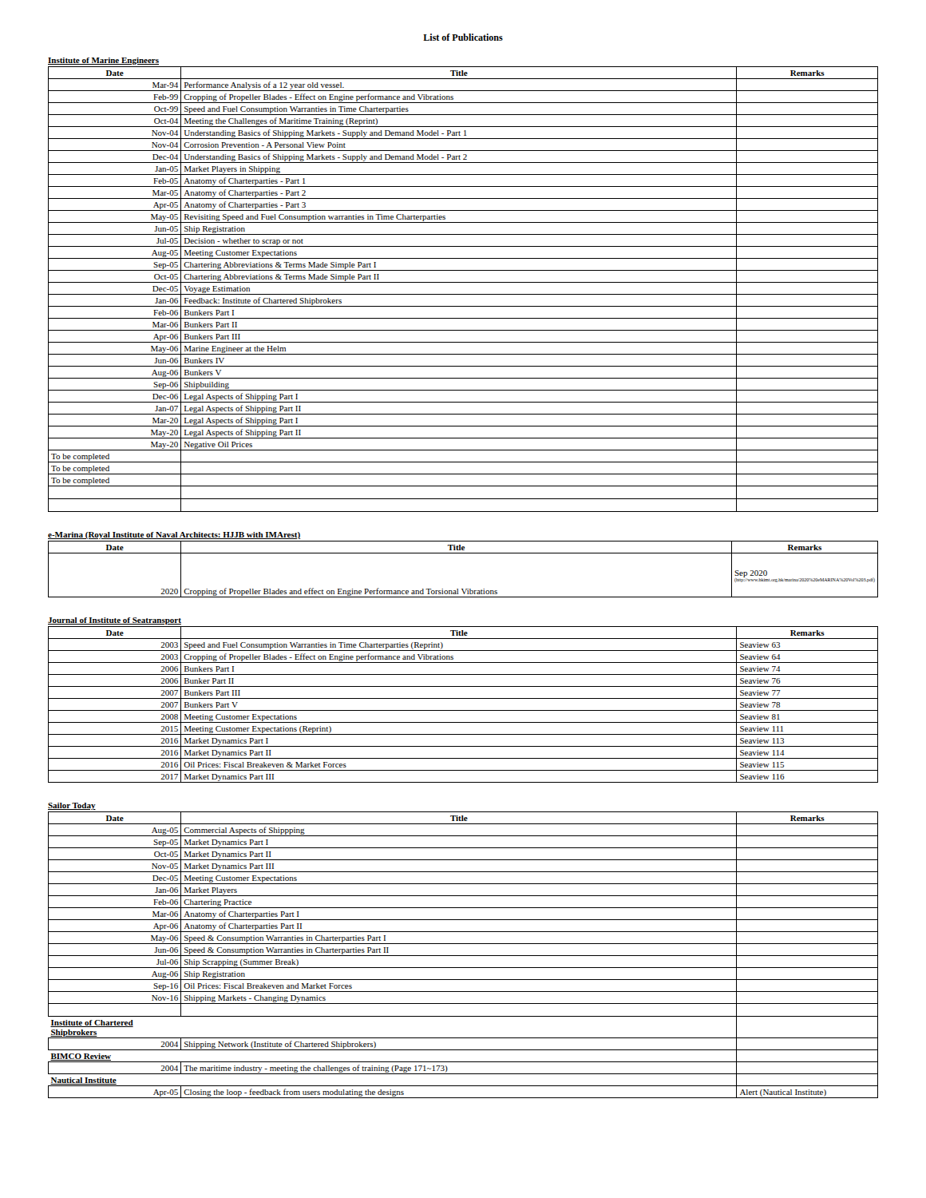List of Publications
Institute of Marine Engineers
| Date | Title | Remarks |
| --- | --- | --- |
| Mar-94 | Performance Analysis of a 12 year old vessel. | |
| Feb-99 | Cropping of Propeller Blades - Effect on Engine performance and Vibrations | |
| Oct-99 | Speed and Fuel Consumption Warranties in Time Charterparties | |
| Oct-04 | Meeting the Challenges of Maritime Training (Reprint) | |
| Nov-04 | Understanding Basics of Shipping Markets - Supply and Demand Model - Part 1 | |
| Nov-04 | Corrosion Prevention - A Personal View Point | |
| Dec-04 | Understanding Basics of Shipping Markets - Supply and Demand Model - Part 2 | |
| Jan-05 | Market Players in Shipping | |
| Feb-05 | Anatomy of Charterparties - Part 1 | |
| Mar-05 | Anatomy of Charterparties - Part 2 | |
| Apr-05 | Anatomy of Charterparties - Part 3 | |
| May-05 | Revisiting Speed and Fuel Consumption warranties in Time Charterparties | |
| Jun-05 | Ship Registration | |
| Jul-05 | Decision - whether to scrap or not | |
| Aug-05 | Meeting Customer Expectations | |
| Sep-05 | Chartering Abbreviations & Terms Made Simple Part I | |
| Oct-05 | Chartering Abbreviations & Terms Made Simple Part II | |
| Dec-05 | Voyage Estimation | |
| Jan-06 | Feedback: Institute of Chartered Shipbrokers | |
| Feb-06 | Bunkers Part I | |
| Mar-06 | Bunkers Part II | |
| Apr-06 | Bunkers Part III | |
| May-06 | Marine Engineer at the Helm | |
| Jun-06 | Bunkers IV | |
| Aug-06 | Bunkers V | |
| Sep-06 | Shipbuilding | |
| Dec-06 | Legal Aspects of Shipping Part I | |
| Jan-07 | Legal Aspects of Shipping Part II | |
| Mar-20 | Legal Aspects of Shipping Part I | |
| May-20 | Legal Aspects of Shipping Part II | |
| May-20 | Negative Oil Prices | |
| To be completed | | |
| To be completed | | |
| To be completed | | |
e-Marina (Royal Institute of Naval Architects: HJJB with IMArest)
| Date | Title | Remarks |
| --- | --- | --- |
| 2020 | Cropping of Propeller Blades and effect on Engine Performance and Torsional Vibrations | Sep 2020 (http://www.hkimt.org.hk/marina/2020%20eMARINA%20Vol%203.pdf) |
Journal of Institute of Seatransport
| Date | Title | Remarks |
| --- | --- | --- |
| 2003 | Speed and Fuel Consumption Warranties in Time Charterparties (Reprint) | Seaview 63 |
| 2003 | Cropping of Propeller Blades - Effect on Engine performance and Vibrations | Seaview 64 |
| 2006 | Bunkers Part I | Seaview 74 |
| 2006 | Bunker Part II | Seaview 76 |
| 2007 | Bunkers Part III | Seaview 77 |
| 2007 | Bunkers Part V | Seaview 78 |
| 2008 | Meeting Customer Expectations | Seaview 81 |
| 2015 | Meeting Customer Expectations (Reprint) | Seaview 111 |
| 2016 | Market Dynamics Part I | Seaview 113 |
| 2016 | Market Dynamics Part II | Seaview 114 |
| 2016 | Oil Prices: Fiscal Breakeven & Market Forces | Seaview 115 |
| 2017 | Market Dynamics Part III | Seaview 116 |
Sailor Today
| Date | Title | Remarks |
| --- | --- | --- |
| Aug-05 | Commercial Aspects of Shippping | |
| Sep-05 | Market Dynamics Part I | |
| Oct-05 | Market Dynamics Part II | |
| Nov-05 | Market Dynamics Part III | |
| Dec-05 | Meeting Customer Expectations | |
| Jan-06 | Market Players | |
| Feb-06 | Chartering Practice | |
| Mar-06 | Anatomy of Charterparties Part I | |
| Apr-06 | Anatomy of Charterparties Part II | |
| May-06 | Speed & Consumption Warranties in Charterparties Part I | |
| Jun-06 | Speed & Consumption Warranties in Charterparties Part II | |
| Jul-06 | Ship Scrapping (Summer Break) | |
| Aug-06 | Ship Registration | |
| Sep-16 | Oil Prices: Fiscal Breakeven and Market Forces | |
| Nov-16 | Shipping Markets - Changing Dynamics | |
| Institute of Chartered Shipbrokers | | |
| 2004 | Shipping Network (Institute of Chartered Shipbrokers) | |
| BIMCO Review | | |
| 2004 | The maritime industry - meeting the challenges of training (Page 171~173) | |
| Nautical Institute | | |
| Apr-05 | Closing the loop - feedback from users modulating the designs | Alert (Nautical Institute) |